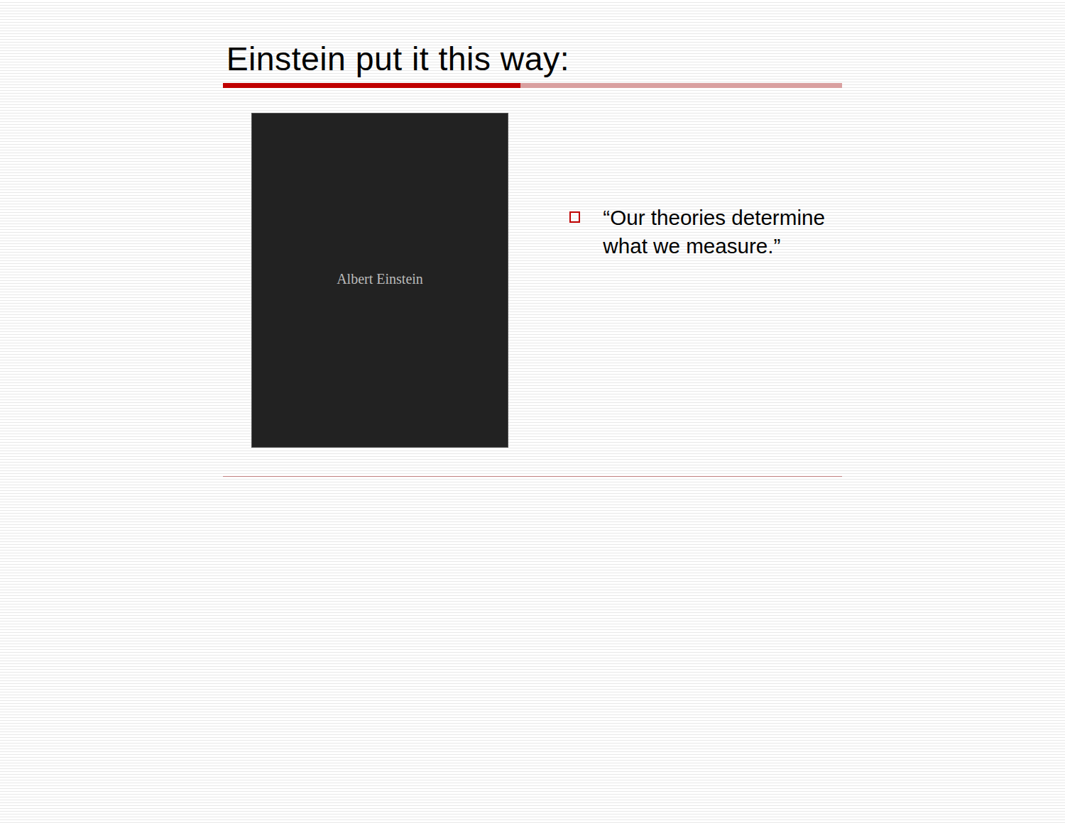Einstein put it this way:
“Our theories determine what we measure.”